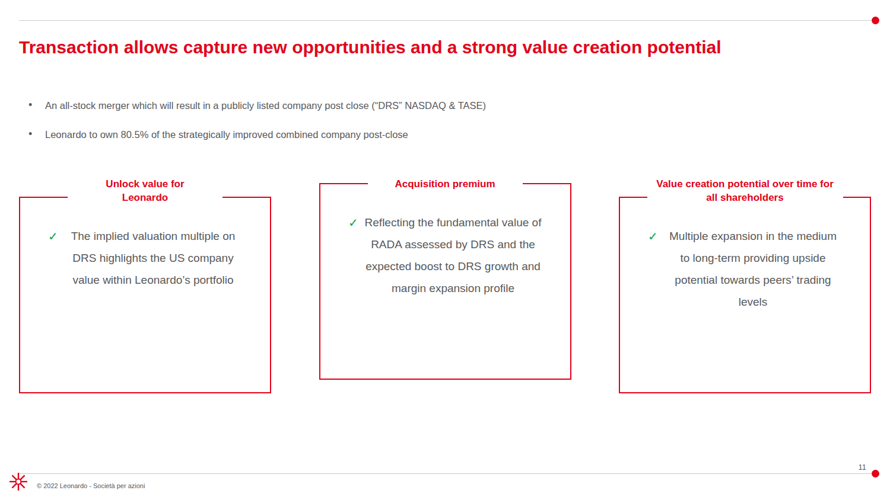Transaction allows capture new opportunities and a strong value creation potential
An all-stock merger which will result in a publicly listed company post close (“DRS” NASDAQ & TASE)
Leonardo to own 80.5% of the strategically improved combined company post-close
Unlock value for
Leonardo
✓ The implied valuation multiple on DRS highlights the US company value within Leonardo’s portfolio
Acquisition premium
✓ Reflecting the fundamental value of RADA assessed by DRS and the expected boost to DRS growth and margin expansion profile
Value creation potential over time for all shareholders
✓ Multiple expansion in the medium to long-term providing upside potential towards peers’ trading levels
11
© 2022 Leonardo - Società per azioni